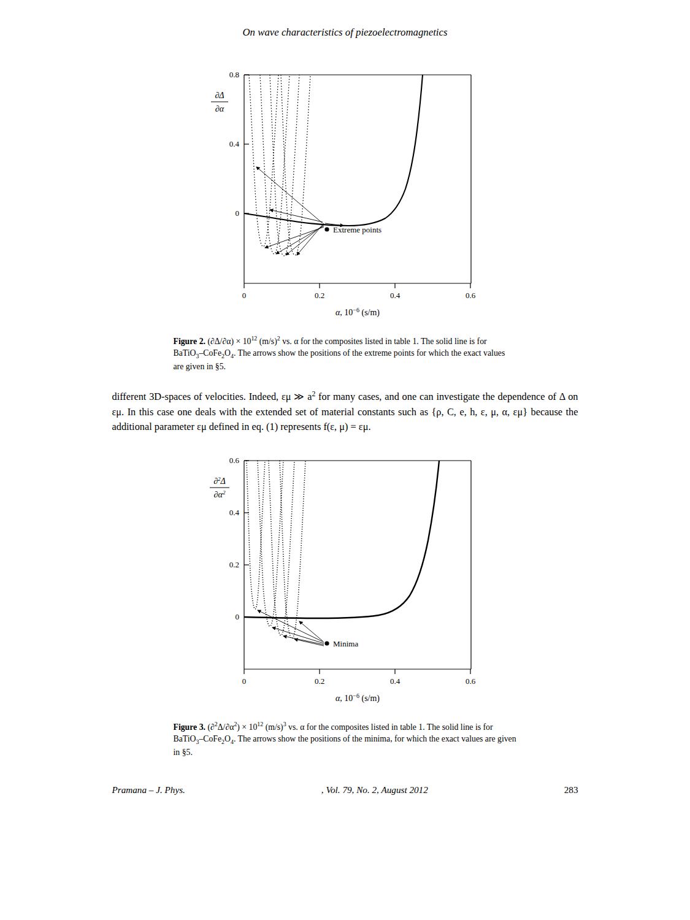On wave characteristics of piezoelectromagnetics
0.8 0.4 0 ∂Δ ∂α 0 0.2 0.4 0.6 α, 10−6 (s/m) Extreme points
Figure 2. (∂Δ/∂α) × 1012 (m/s)2 vs. α for the composites listed in table 1. The solid line is for BaTiO3–CoFe2O4. The arrows show the positions of the extreme points for which the exact values are given in §5.
different 3D-spaces of velocities. Indeed, εμ ≫ a2 for many cases, and one can investigate the dependence of Δ on εμ. In this case one deals with the extended set of material constants such as {ρ, C, e, h, ε, μ, α, εμ} because the additional parameter εμ defined in eq. (1) represents f(ε, μ) = εμ.
0.6 0.4 0.2 0 ∂2Δ ∂α2 0 0.2 0.4 0.6 α, 10−6 (s/m) Minima
Figure 3. (∂2Δ/∂α2) × 1012 (m/s)3 vs. α for the composites listed in table 1. The solid line is for BaTiO3–CoFe2O4. The arrows show the positions of the minima, for which the exact values are given in §5.
Pramana – J. Phys., Vol. 79, No. 2, August 2012 283